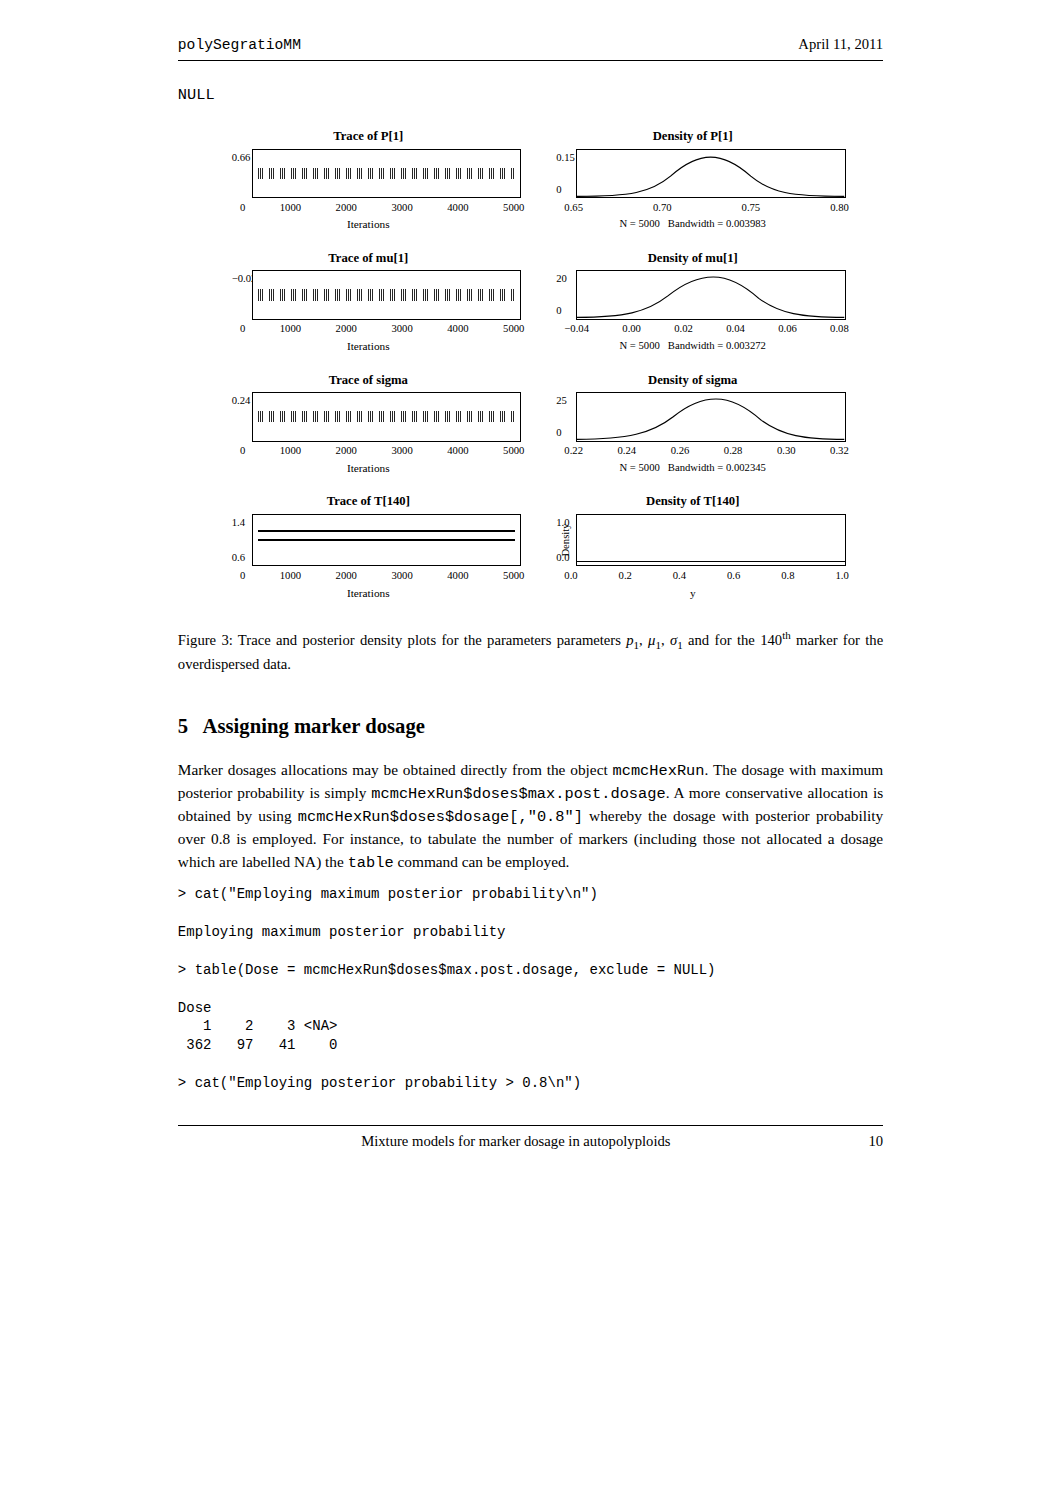polySegratioMM
April 11, 2011
NULL
| Trace of P[1] 0.66 0 1000 2000 3000 4000 5000 Iterations | Density of P[1] 0.15 0 0.65 0.70 0.75 0.80 N = 5000 Bandwidth = 0.003983 |
| Trace of mu[1] −0.02 0 1000 2000 3000 4000 5000 Iterations | Density of mu[1] 20 0 −0.04 0.00 0.02 0.04 0.06 0.08 N = 5000 Bandwidth = 0.003272 |
| Trace of sigma 0.24 0 1000 2000 3000 4000 5000 Iterations | Density of sigma 25 0 0.22 0.24 0.26 0.28 0.30 0.32 N = 5000 Bandwidth = 0.002345 |
| Trace of T[140] 1.4 0.6 0 1000 2000 3000 4000 5000 Iterations | Density of T[140] Density 1.0 0.0 0.0 0.2 0.4 0.6 0.8 1.0 y |
Figure 3: Trace and posterior density plots for the parameters parameters p1, μ1, σ1 and for the 140th marker for the overdispersed data.
5 Assigning marker dosage
Marker dosages allocations may be obtained directly from the object mcmcHexRun. The dosage with maximum posterior probability is simply mcmcHexRun$doses$max.post.dosage. A more conservative allocation is obtained by using mcmcHexRun$doses$dosage[,"0.8"] whereby the dosage with posterior probability over 0.8 is employed. For instance, to tabulate the number of markers (including those not allocated a dosage which are labelled NA) the table command can be employed.
> cat("Employing maximum posterior probability\n")

Employing maximum posterior probability

> table(Dose = mcmcHexRun$doses$max.post.dosage, exclude = NULL)

Dose
   1    2    3 <NA>
 362   97   41    0

> cat("Employing posterior probability > 0.8\n")
Mixture models for marker dosage in autopolyploids
10